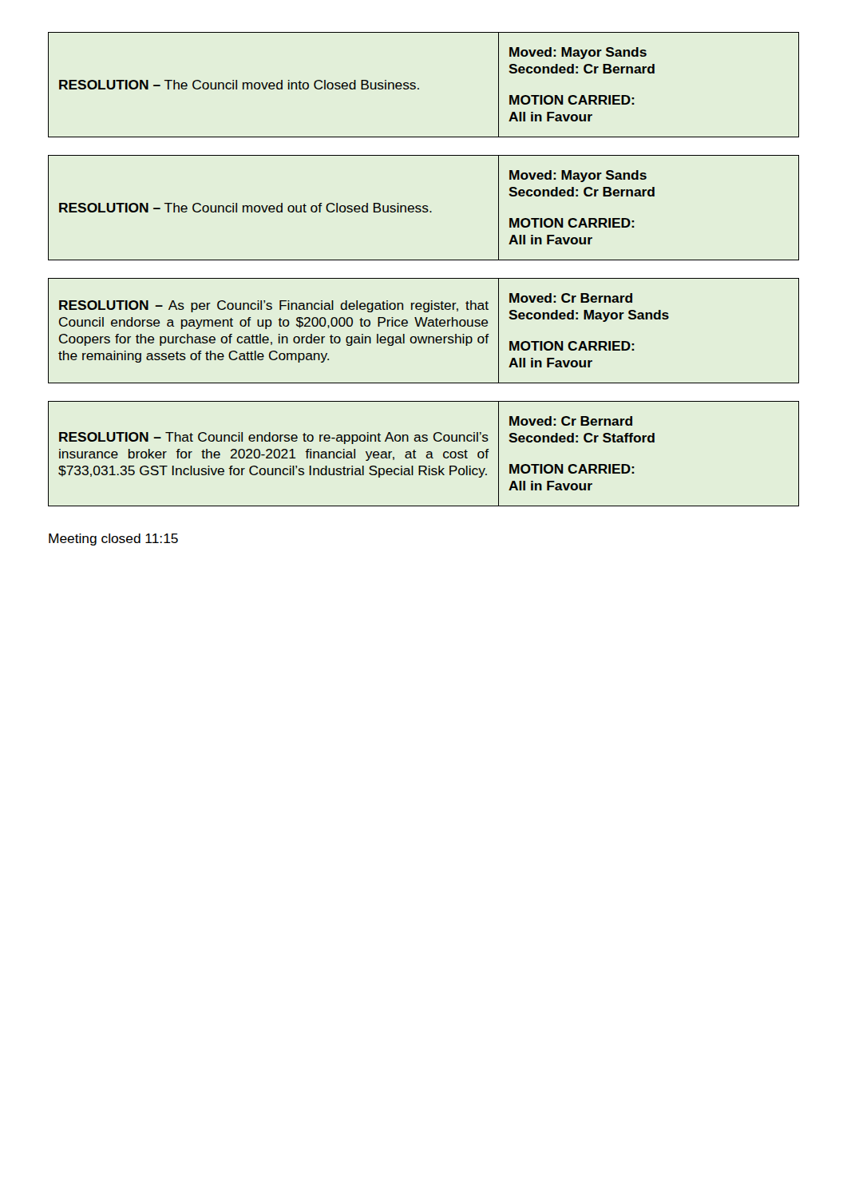| RESOLUTION – The Council moved into Closed Business. | Moved: Mayor Sands Seconded: Cr Bernard MOTION CARRIED: All in Favour |
| RESOLUTION – The Council moved out of Closed Business. | Moved: Mayor Sands Seconded: Cr Bernard MOTION CARRIED: All in Favour |
| RESOLUTION – As per Council’s Financial delegation register, that Council endorse a payment of up to $200,000 to Price Waterhouse Coopers for the purchase of cattle, in order to gain legal ownership of the remaining assets of the Cattle Company. | Moved: Cr Bernard Seconded: Mayor Sands MOTION CARRIED: All in Favour |
| RESOLUTION – That Council endorse to re-appoint Aon as Council’s insurance broker for the 2020-2021 financial year, at a cost of $733,031.35 GST Inclusive for Council’s Industrial Special Risk Policy. | Moved: Cr Bernard Seconded: Cr Stafford MOTION CARRIED: All in Favour |
Meeting closed 11:15